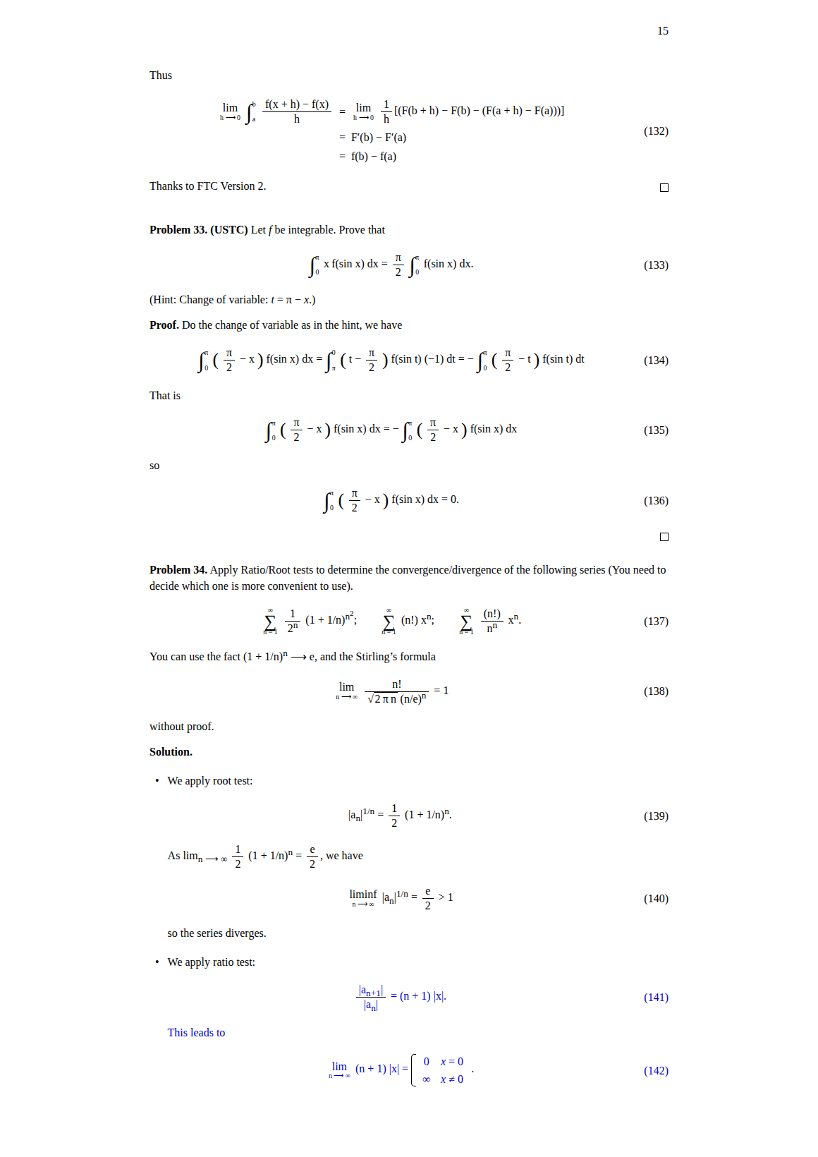15
Thus
| lim h ⟶ 0 ∫ b a f(x + h) − f(x) h | = | lim h ⟶ 0 1 h [(F(b + h) − F(b) − (F(a + h) − F(a)))] |
| | = | F′(b) − F′(a) |
| | = | f(b) − f(a) |
(132)
Thanks to FTC Version 2.
Problem 33. (USTC) Let f be integrable. Prove that
∫π 0 x f(sin x) dx = π 2 ∫π 0 f(sin x) dx.
(133)
(Hint: Change of variable: t = π − x.)
Proof. Do the change of variable as in the hint, we have
∫π 0 ( π 2 − x ) f(sin x) dx = ∫0 π ( t − π 2 ) f(sin t) (−1) dt = − ∫π 0 ( π 2 − t ) f(sin t) dt
(134)
That is
∫π 0 ( π 2 − x ) f(sin x) dx = − ∫π 0 ( π 2 − x ) f(sin x) dx
(135)
so
∫π 0 ( π 2 − x ) f(sin x) dx = 0.
(136)
Problem 34. Apply Ratio/Root tests to determine the convergence/divergence of the following series (You need to decide which one is more convenient to use).
∞∑n = 1 12n (1 + 1/n)n2; ∞∑n = 1 (n!) xn; ∞∑n = 1 (n!) nn xn.
(137)
You can use the fact (1 + 1/n)n ⟶ e, and the Stirling’s formula
lim n ⟶ ∞ n!√2 π n (n/e)n = 1
(138)
without proof.
Solution.
We apply root test:
|an|1/n = 12 (1 + 1/n)n.
(139)
As limn ⟶ ∞ 12 (1 + 1/n)n = e 2, we have
liminf n ⟶ ∞ |an|1/n = e 2 > 1
(140)
so the series diverges.
We apply ratio test:
|an+1||an| = (n + 1) |x|.
(141)
This leads to
lim n ⟶ ∞ (n + 1) |x| =
| 0 | x = 0 |
| ∞ | x ≠ 0 |
.
(142)